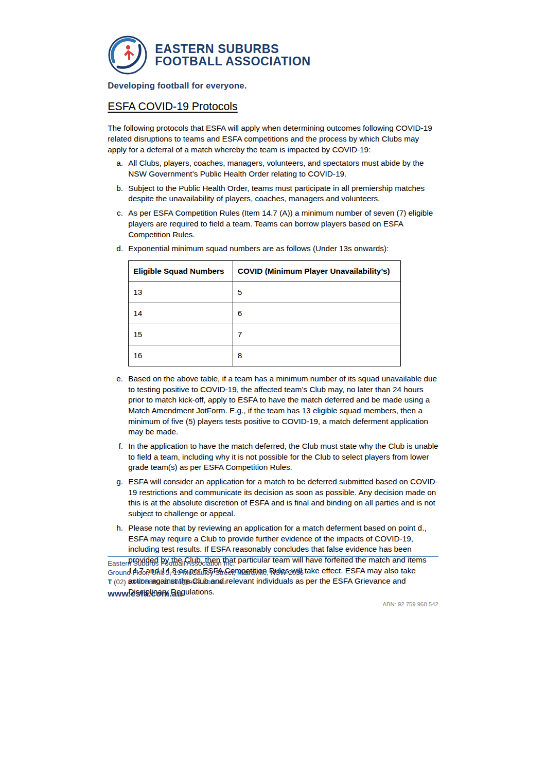EASTERN SUBURBS FOOTBALL ASSOCIATION
Developing football for everyone.
ESFA COVID-19 Protocols
The following protocols that ESFA will apply when determining outcomes following COVID-19 related disruptions to teams and ESFA competitions and the process by which Clubs may apply for a deferral of a match whereby the team is impacted by COVID-19:
All Clubs, players, coaches, managers, volunteers, and spectators must abide by the NSW Government’s Public Health Order relating to COVID-19.
Subject to the Public Health Order, teams must participate in all premiership matches despite the unavailability of players, coaches, managers and volunteers.
As per ESFA Competition Rules (Item 14.7 (A)) a minimum number of seven (7) eligible players are required to field a team. Teams can borrow players based on ESFA Competition Rules.
Exponential minimum squad numbers are as follows (Under 13s onwards):
| Eligible Squad Numbers | COVID (Minimum Player Unavailability’s) |
| --- | --- |
| 13 | 5 |
| 14 | 6 |
| 15 | 7 |
| 16 | 8 |
Based on the above table, if a team has a minimum number of its squad unavailable due to testing positive to COVID-19, the affected team’s Club may, no later than 24 hours prior to match kick-off, apply to ESFA to have the match deferred and be made using a Match Amendment JotForm. E.g., if the team has 13 eligible squad members, then a minimum of five (5) players tests positive to COVID-19, a match deferment application may be made.
In the application to have the match deferred, the Club must state why the Club is unable to field a team, including why it is not possible for the Club to select players from lower grade team(s) as per ESFA Competition Rules.
ESFA will consider an application for a match to be deferred submitted based on COVID-19 restrictions and communicate its decision as soon as possible. Any decision made on this is at the absolute discretion of ESFA and is final and binding on all parties and is not subject to challenge or appeal.
Please note that by reviewing an application for a match deferment based on point d., ESFA may require a Club to provide further evidence of the impacts of COVID-19, including test results. If ESFA reasonably concludes that false evidence has been provided by the Club, then that particular team will have forfeited the match and items 14.7 and 14.8 as per ESFA Competition Rules will take effect. ESFA may also take action against the Club and relevant individuals as per the ESFA Grievance and Disciplinary Regulations.
Eastern Suburbs Football Association Inc.
Ground Floor, Unit 5, 19 McCauley Street, Matraville, NSW 2036
T (02) 8347 8800 E info@esfa.com.au
www.esfa.com.au
ABN: 92 759 968 542